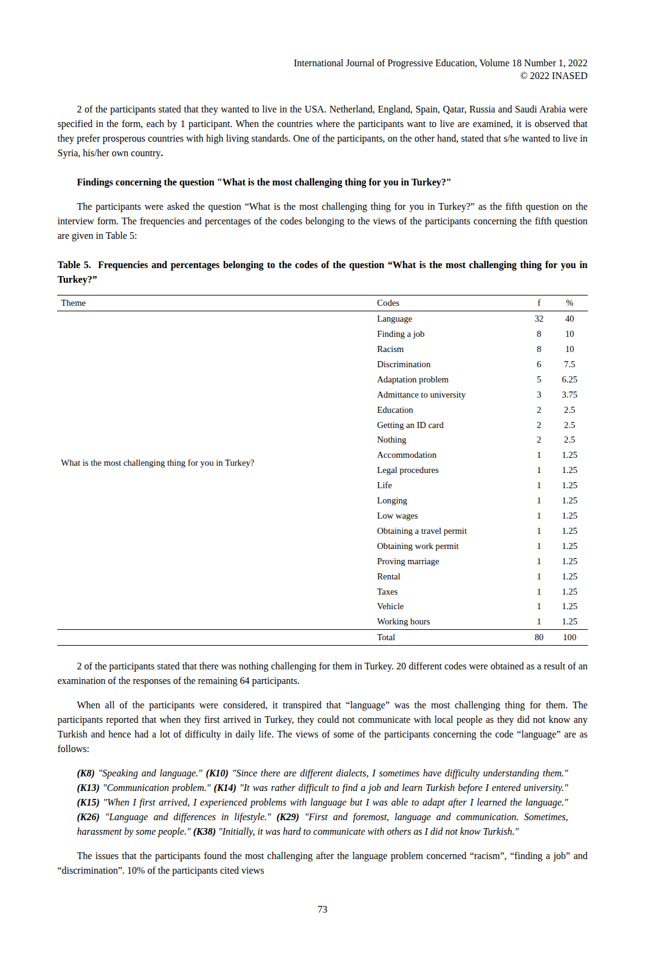International Journal of Progressive Education, Volume 18 Number 1, 2022
© 2022 INASED
2 of the participants stated that they wanted to live in the USA. Netherland, England, Spain, Qatar, Russia and Saudi Arabia were specified in the form, each by 1 participant. When the countries where the participants want to live are examined, it is observed that they prefer prosperous countries with high living standards. One of the participants, on the other hand, stated that s/he wanted to live in Syria, his/her own country.
Findings concerning the question "What is the most challenging thing for you in Turkey?"
The participants were asked the question “What is the most challenging thing for you in Turkey?” as the fifth question on the interview form. The frequencies and percentages of the codes belonging to the views of the participants concerning the fifth question are given in Table 5:
Table 5. Frequencies and percentages belonging to the codes of the question “What is the most challenging thing for you in Turkey?”
| Theme | Codes | f | % |
| --- | --- | --- | --- |
| What is the most challenging thing for you in Turkey? | Language | 32 | 40 |
| Finding a job | 8 | 10 |
| Racism | 8 | 10 |
| Discrimination | 6 | 7.5 |
| Adaptation problem | 5 | 6.25 |
| Admittance to university | 3 | 3.75 |
| Education | 2 | 2.5 |
| Getting an ID card | 2 | 2.5 |
| Nothing | 2 | 2.5 |
| Accommodation | 1 | 1.25 |
| Legal procedures | 1 | 1.25 |
| Life | 1 | 1.25 |
| Longing | 1 | 1.25 |
| Low wages | 1 | 1.25 |
| Obtaining a travel permit | 1 | 1.25 |
| Obtaining work permit | 1 | 1.25 |
| Proving marriage | 1 | 1.25 |
| Rental | 1 | 1.25 |
| Taxes | 1 | 1.25 |
| Vehicle | 1 | 1.25 |
| | Working hours | 1 | 1.25 |
| | Total | 80 | 100 |
2 of the participants stated that there was nothing challenging for them in Turkey. 20 different codes were obtained as a result of an examination of the responses of the remaining 64 participants.
When all of the participants were considered, it transpired that “language” was the most challenging thing for them. The participants reported that when they first arrived in Turkey, they could not communicate with local people as they did not know any Turkish and hence had a lot of difficulty in daily life. The views of some of the participants concerning the code “language” are as follows:
(K8) "Speaking and language." (K10) "Since there are different dialects, I sometimes have difficulty understanding them." (K13) "Communication problem." (K14) "It was rather difficult to find a job and learn Turkish before I entered university." (K15) "When I first arrived, I experienced problems with language but I was able to adapt after I learned the language." (K26) "Language and differences in lifestyle." (K29) "First and foremost, language and communication. Sometimes, harassment by some people." (K38) "Initially, it was hard to communicate with others as I did not know Turkish."
The issues that the participants found the most challenging after the language problem concerned “racism”, “finding a job” and “discrimination”. 10% of the participants cited views
73